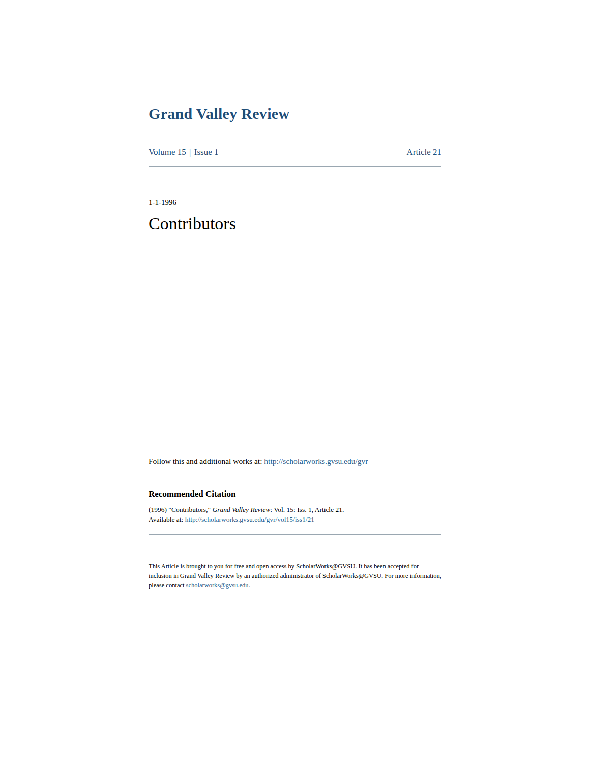Grand Valley Review
Volume 15 | Issue 1
Article 21
1-1-1996
Contributors
Follow this and additional works at: http://scholarworks.gvsu.edu/gvr
Recommended Citation
(1996) "Contributors," Grand Valley Review: Vol. 15: Iss. 1, Article 21.
Available at: http://scholarworks.gvsu.edu/gvr/vol15/iss1/21
This Article is brought to you for free and open access by ScholarWorks@GVSU. It has been accepted for inclusion in Grand Valley Review by an authorized administrator of ScholarWorks@GVSU. For more information, please contact scholarworks@gvsu.edu.